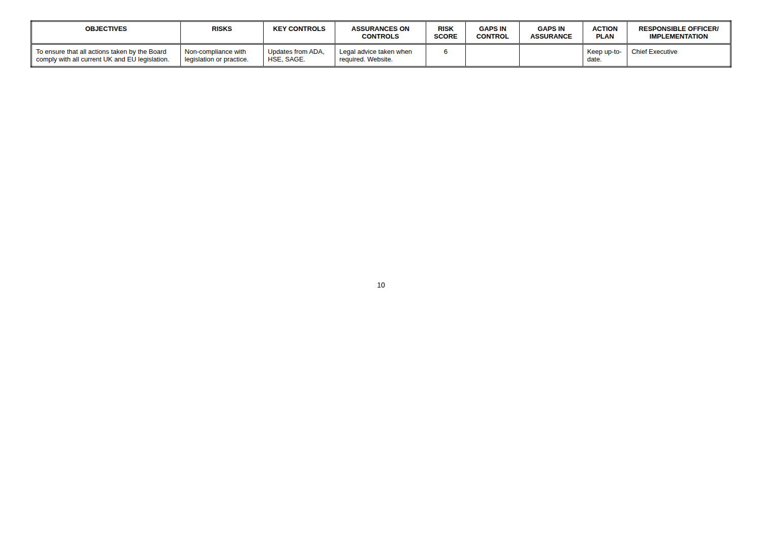| OBJECTIVES | RISKS | KEY CONTROLS | ASSURANCES ON CONTROLS | RISK SCORE | GAPS IN CONTROL | GAPS IN ASSURANCE | ACTION PLAN | RESPONSIBLE OFFICER/ IMPLEMENTATION |
| --- | --- | --- | --- | --- | --- | --- | --- | --- |
| To ensure that all actions taken by the Board comply with all current UK and EU legislation. | Non-compliance with legislation or practice. | Updates from ADA, HSE, SAGE. | Legal advice taken when required. Website. | 6 | | | Keep up-to-date. | Chief Executive |
10